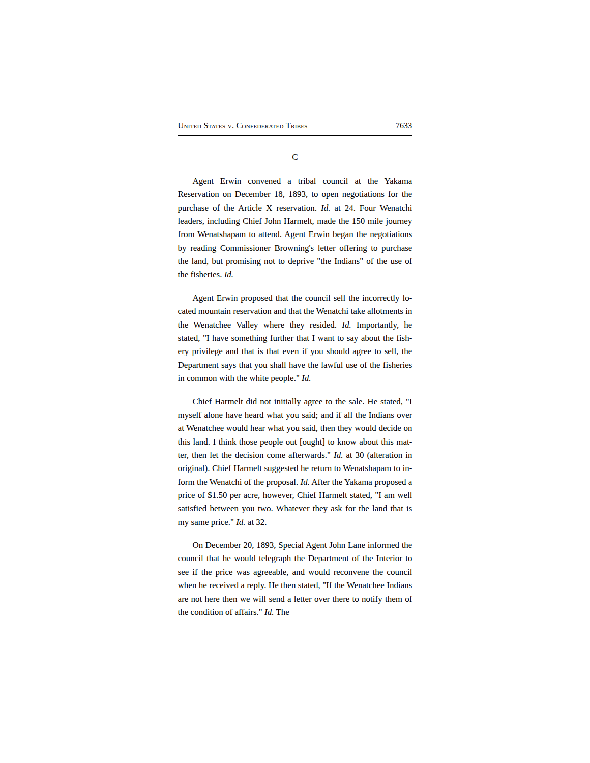United States v. Confederated Tribes 7633
C
Agent Erwin convened a tribal council at the Yakama Reservation on December 18, 1893, to open negotiations for the purchase of the Article X reservation. Id. at 24. Four Wenatchi leaders, including Chief John Harmelt, made the 150 mile journey from Wenatshapam to attend. Agent Erwin began the negotiations by reading Commissioner Browning's letter offering to purchase the land, but promising not to deprive "the Indians" of the use of the fisheries. Id.
Agent Erwin proposed that the council sell the incorrectly located mountain reservation and that the Wenatchi take allotments in the Wenatchee Valley where they resided. Id. Importantly, he stated, "I have something further that I want to say about the fishery privilege and that is that even if you should agree to sell, the Department says that you shall have the lawful use of the fisheries in common with the white people." Id.
Chief Harmelt did not initially agree to the sale. He stated, "I myself alone have heard what you said; and if all the Indians over at Wenatchee would hear what you said, then they would decide on this land. I think those people out [ought] to know about this matter, then let the decision come afterwards." Id. at 30 (alteration in original). Chief Harmelt suggested he return to Wenatshapam to inform the Wenatchi of the proposal. Id. After the Yakama proposed a price of $1.50 per acre, however, Chief Harmelt stated, "I am well satisfied between you two. Whatever they ask for the land that is my same price." Id. at 32.
On December 20, 1893, Special Agent John Lane informed the council that he would telegraph the Department of the Interior to see if the price was agreeable, and would reconvene the council when he received a reply. He then stated, "If the Wenatchee Indians are not here then we will send a letter over there to notify them of the condition of affairs." Id. The